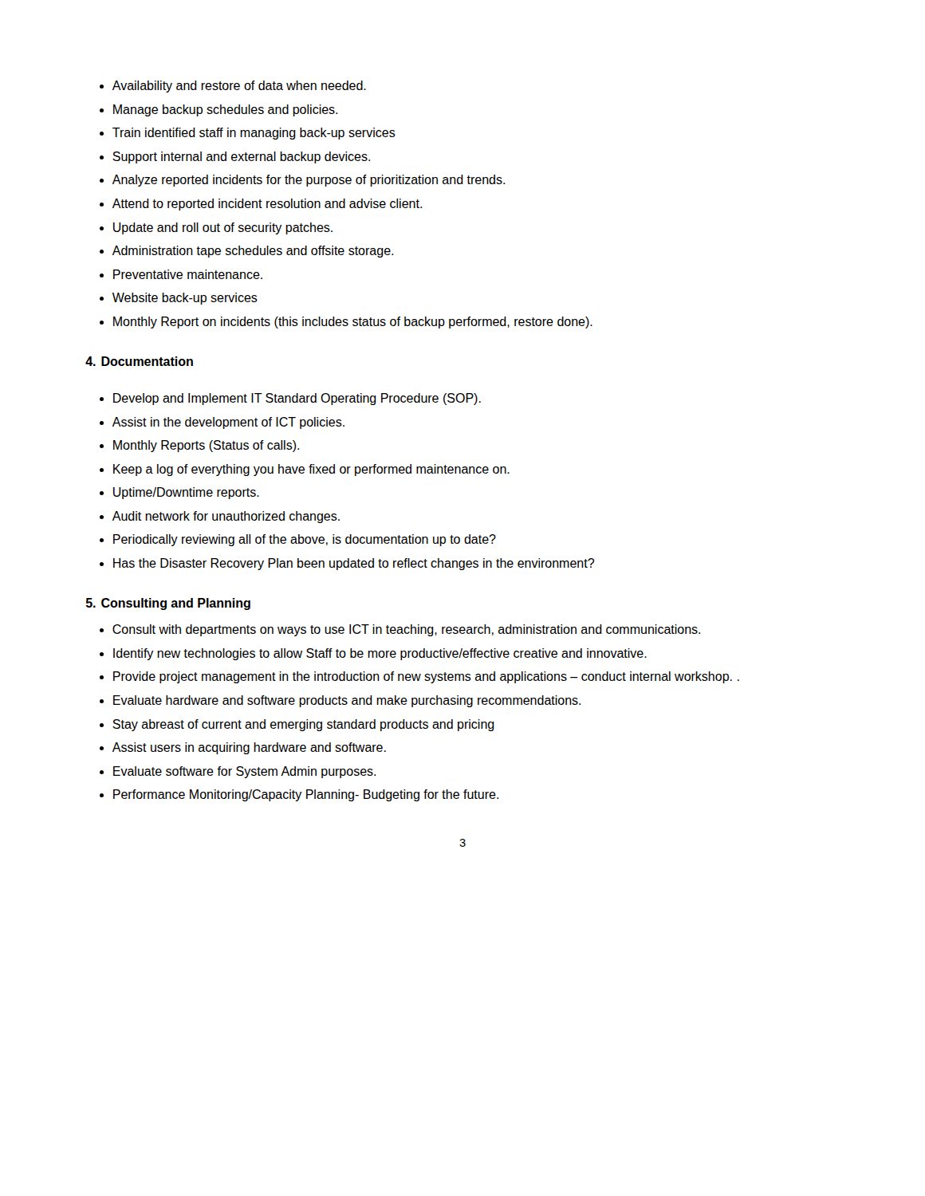Availability and restore of data when needed.
Manage backup schedules and policies.
Train identified staff in managing back-up services
Support internal and external backup devices.
Analyze reported incidents for the purpose of prioritization and trends.
Attend to reported incident resolution and advise client.
Update and roll out of security patches.
Administration tape schedules and offsite storage.
Preventative maintenance.
Website back-up services
Monthly Report on incidents (this includes status of backup performed, restore done).
4. Documentation
Develop and Implement IT Standard Operating Procedure (SOP).
Assist in the development of ICT policies.
Monthly Reports (Status of calls).
Keep a log of everything you have fixed or performed maintenance on.
Uptime/Downtime reports.
Audit network for unauthorized changes.
Periodically reviewing all of the above, is documentation up to date?
Has the Disaster Recovery Plan been updated to reflect changes in the environment?
5. Consulting and Planning
Consult with departments on ways to use ICT in teaching, research, administration and communications.
Identify new technologies to allow Staff to be more productive/effective creative and innovative.
Provide project management in the introduction of new systems and applications – conduct internal workshop. .
Evaluate hardware and software products and make purchasing recommendations.
Stay abreast of current and emerging standard products and pricing
Assist users in acquiring hardware and software.
Evaluate software for System Admin purposes.
Performance Monitoring/Capacity Planning- Budgeting for the future.
3